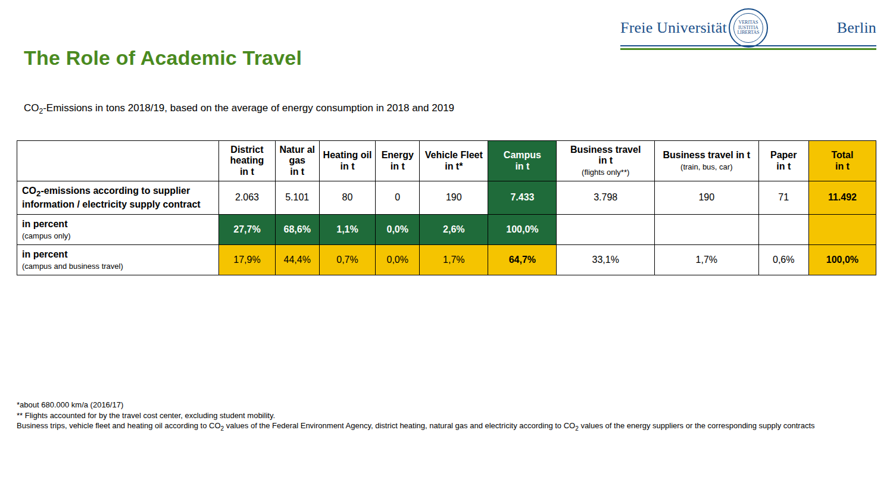VERITAS
IUSTITIA
LIBERTAS
Freie Universität Berlin
The Role of Academic Travel
CO2-Emissions in tons 2018/19, based on the average of energy consumption in 2018 and 2019
| | District heating in t | Natur al gas in t | Heating oil in t | Energy in t | Vehicle Fleet in t* | Campus in t | Business travel in t (flights only**) | Business travel in t (train, bus, car) | Paper in t | Total in t |
| --- | --- | --- | --- | --- | --- | --- | --- | --- | --- | --- |
| CO 2 -emissions according to supplier information / electricity supply contract | 2.063 | 5.101 | 80 | 0 | 190 | 7.433 | 3.798 | 190 | 71 | 11.492 |
| in percent (campus only) | 27,7% | 68,6% | 1,1% | 0,0% | 2,6% | 100,0% | | | | |
| in percent (campus and business travel) | 17,9% | 44,4% | 0,7% | 0,0% | 1,7% | 64,7% | 33,1% | 1,7% | 0,6% | 100,0% |
*about 680.000 km/a (2016/17)
** Flights accounted for by the travel cost center, excluding student mobility.
Business trips, vehicle fleet and heating oil according to CO2 values of the Federal Environment Agency, district heating, natural gas and electricity according to CO2 values of the energy suppliers or the corresponding supply contracts